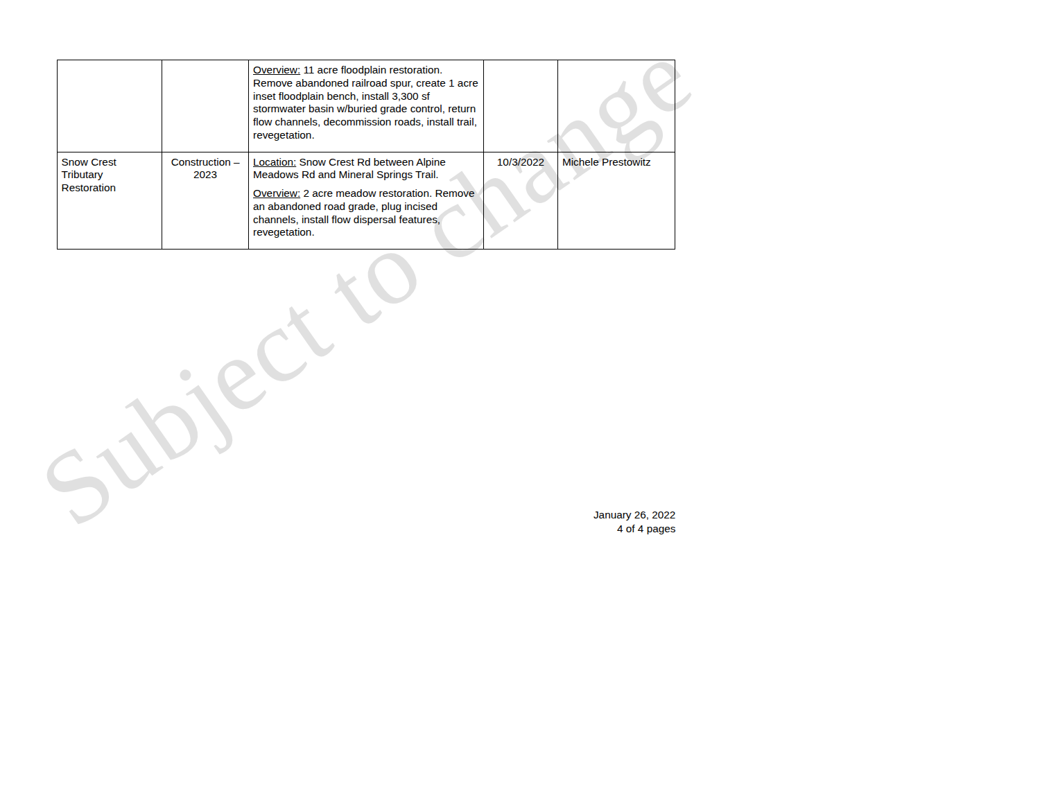Subject to change
| | | Overview: 11 acre floodplain restoration. Remove abandoned railroad spur, create 1 acre inset floodplain bench, install 3,300 sf stormwater basin w/buried grade control, return flow channels, decommission roads, install trail, revegetation. | | |
| Snow Crest Tributary Restoration | Construction – 2023 | Location: Snow Crest Rd between Alpine Meadows Rd and Mineral Springs Trail. Overview: 2 acre meadow restoration. Remove an abandoned road grade, plug incised channels, install flow dispersal features, revegetation. | 10/3/2022 | Michele Prestowitz |
January 26, 2022
4 of 4 pages